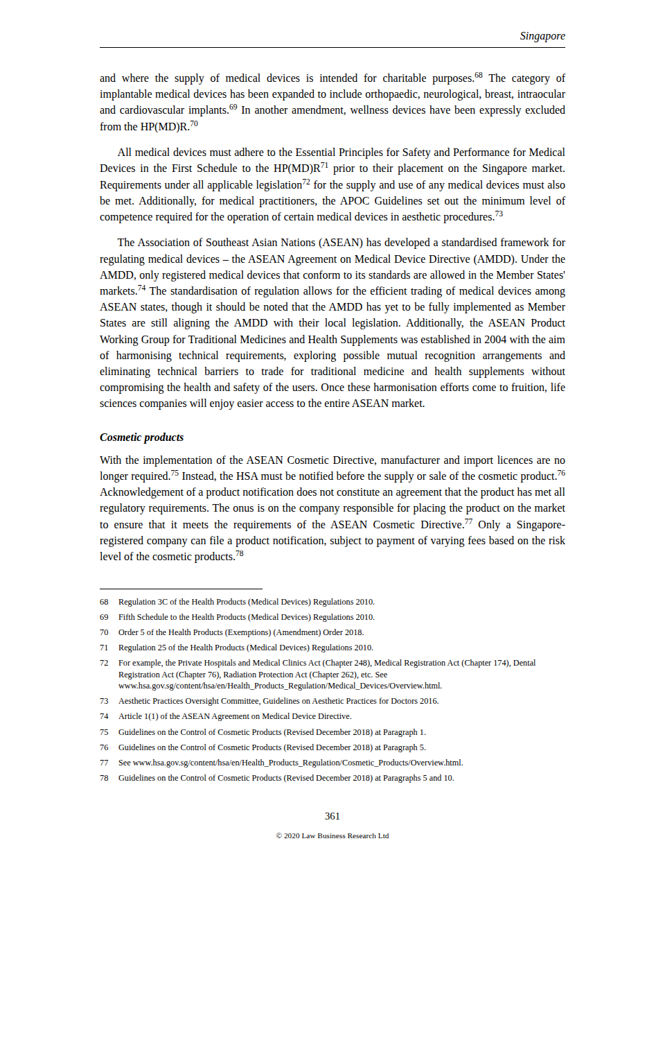Singapore
and where the supply of medical devices is intended for charitable purposes.68 The category of implantable medical devices has been expanded to include orthopaedic, neurological, breast, intraocular and cardiovascular implants.69 In another amendment, wellness devices have been expressly excluded from the HP(MD)R.70
All medical devices must adhere to the Essential Principles for Safety and Performance for Medical Devices in the First Schedule to the HP(MD)R71 prior to their placement on the Singapore market. Requirements under all applicable legislation72 for the supply and use of any medical devices must also be met. Additionally, for medical practitioners, the APOC Guidelines set out the minimum level of competence required for the operation of certain medical devices in aesthetic procedures.73
The Association of Southeast Asian Nations (ASEAN) has developed a standardised framework for regulating medical devices – the ASEAN Agreement on Medical Device Directive (AMDD). Under the AMDD, only registered medical devices that conform to its standards are allowed in the Member States' markets.74 The standardisation of regulation allows for the efficient trading of medical devices among ASEAN states, though it should be noted that the AMDD has yet to be fully implemented as Member States are still aligning the AMDD with their local legislation. Additionally, the ASEAN Product Working Group for Traditional Medicines and Health Supplements was established in 2004 with the aim of harmonising technical requirements, exploring possible mutual recognition arrangements and eliminating technical barriers to trade for traditional medicine and health supplements without compromising the health and safety of the users. Once these harmonisation efforts come to fruition, life sciences companies will enjoy easier access to the entire ASEAN market.
Cosmetic products
With the implementation of the ASEAN Cosmetic Directive, manufacturer and import licences are no longer required.75 Instead, the HSA must be notified before the supply or sale of the cosmetic product.76 Acknowledgement of a product notification does not constitute an agreement that the product has met all regulatory requirements. The onus is on the company responsible for placing the product on the market to ensure that it meets the requirements of the ASEAN Cosmetic Directive.77 Only a Singapore-registered company can file a product notification, subject to payment of varying fees based on the risk level of the cosmetic products.78
68 Regulation 3C of the Health Products (Medical Devices) Regulations 2010.
69 Fifth Schedule to the Health Products (Medical Devices) Regulations 2010.
70 Order 5 of the Health Products (Exemptions) (Amendment) Order 2018.
71 Regulation 25 of the Health Products (Medical Devices) Regulations 2010.
72 For example, the Private Hospitals and Medical Clinics Act (Chapter 248), Medical Registration Act (Chapter 174), Dental Registration Act (Chapter 76), Radiation Protection Act (Chapter 262), etc. See www.hsa.gov.sg/content/hsa/en/Health_Products_Regulation/Medical_Devices/Overview.html.
73 Aesthetic Practices Oversight Committee, Guidelines on Aesthetic Practices for Doctors 2016.
74 Article 1(1) of the ASEAN Agreement on Medical Device Directive.
75 Guidelines on the Control of Cosmetic Products (Revised December 2018) at Paragraph 1.
76 Guidelines on the Control of Cosmetic Products (Revised December 2018) at Paragraph 5.
77 See www.hsa.gov.sg/content/hsa/en/Health_Products_Regulation/Cosmetic_Products/Overview.html.
78 Guidelines on the Control of Cosmetic Products (Revised December 2018) at Paragraphs 5 and 10.
361
© 2020 Law Business Research Ltd